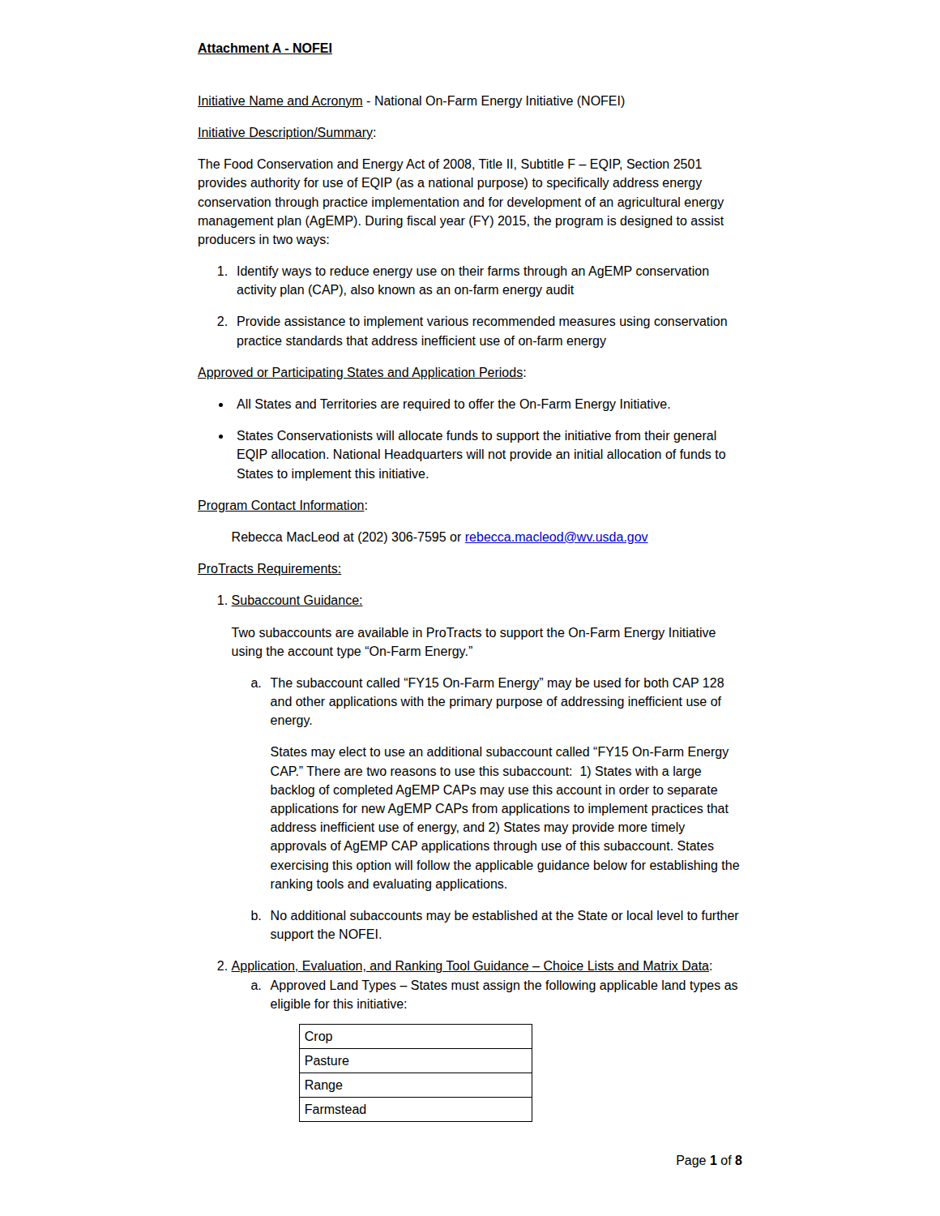Attachment A - NOFEI
Initiative Name and Acronym - National On-Farm Energy Initiative (NOFEI)
Initiative Description/Summary:
The Food Conservation and Energy Act of 2008, Title II, Subtitle F – EQIP, Section 2501 provides authority for use of EQIP (as a national purpose) to specifically address energy conservation through practice implementation and for development of an agricultural energy management plan (AgEMP). During fiscal year (FY) 2015, the program is designed to assist producers in two ways:
Identify ways to reduce energy use on their farms through an AgEMP conservation activity plan (CAP), also known as an on-farm energy audit
Provide assistance to implement various recommended measures using conservation practice standards that address inefficient use of on-farm energy
Approved or Participating States and Application Periods:
All States and Territories are required to offer the On-Farm Energy Initiative.
States Conservationists will allocate funds to support the initiative from their general EQIP allocation. National Headquarters will not provide an initial allocation of funds to States to implement this initiative.
Program Contact Information:
Rebecca MacLeod at (202) 306-7595 or rebecca.macleod@wv.usda.gov
ProTracts Requirements:
Subaccount Guidance:
Two subaccounts are available in ProTracts to support the On-Farm Energy Initiative using the account type “On-Farm Energy.”
The subaccount called “FY15 On-Farm Energy” may be used for both CAP 128 and other applications with the primary purpose of addressing inefficient use of energy.
States may elect to use an additional subaccount called “FY15 On-Farm Energy CAP.” There are two reasons to use this subaccount: 1) States with a large backlog of completed AgEMP CAPs may use this account in order to separate applications for new AgEMP CAPs from applications to implement practices that address inefficient use of energy, and 2) States may provide more timely approvals of AgEMP CAP applications through use of this subaccount. States exercising this option will follow the applicable guidance below for establishing the ranking tools and evaluating applications.
No additional subaccounts may be established at the State or local level to further support the NOFEI.
Application, Evaluation, and Ranking Tool Guidance – Choice Lists and Matrix Data:
Approved Land Types – States must assign the following applicable land types as eligible for this initiative:
| Crop |
| Pasture |
| Range |
| Farmstead |
Page 1 of 8